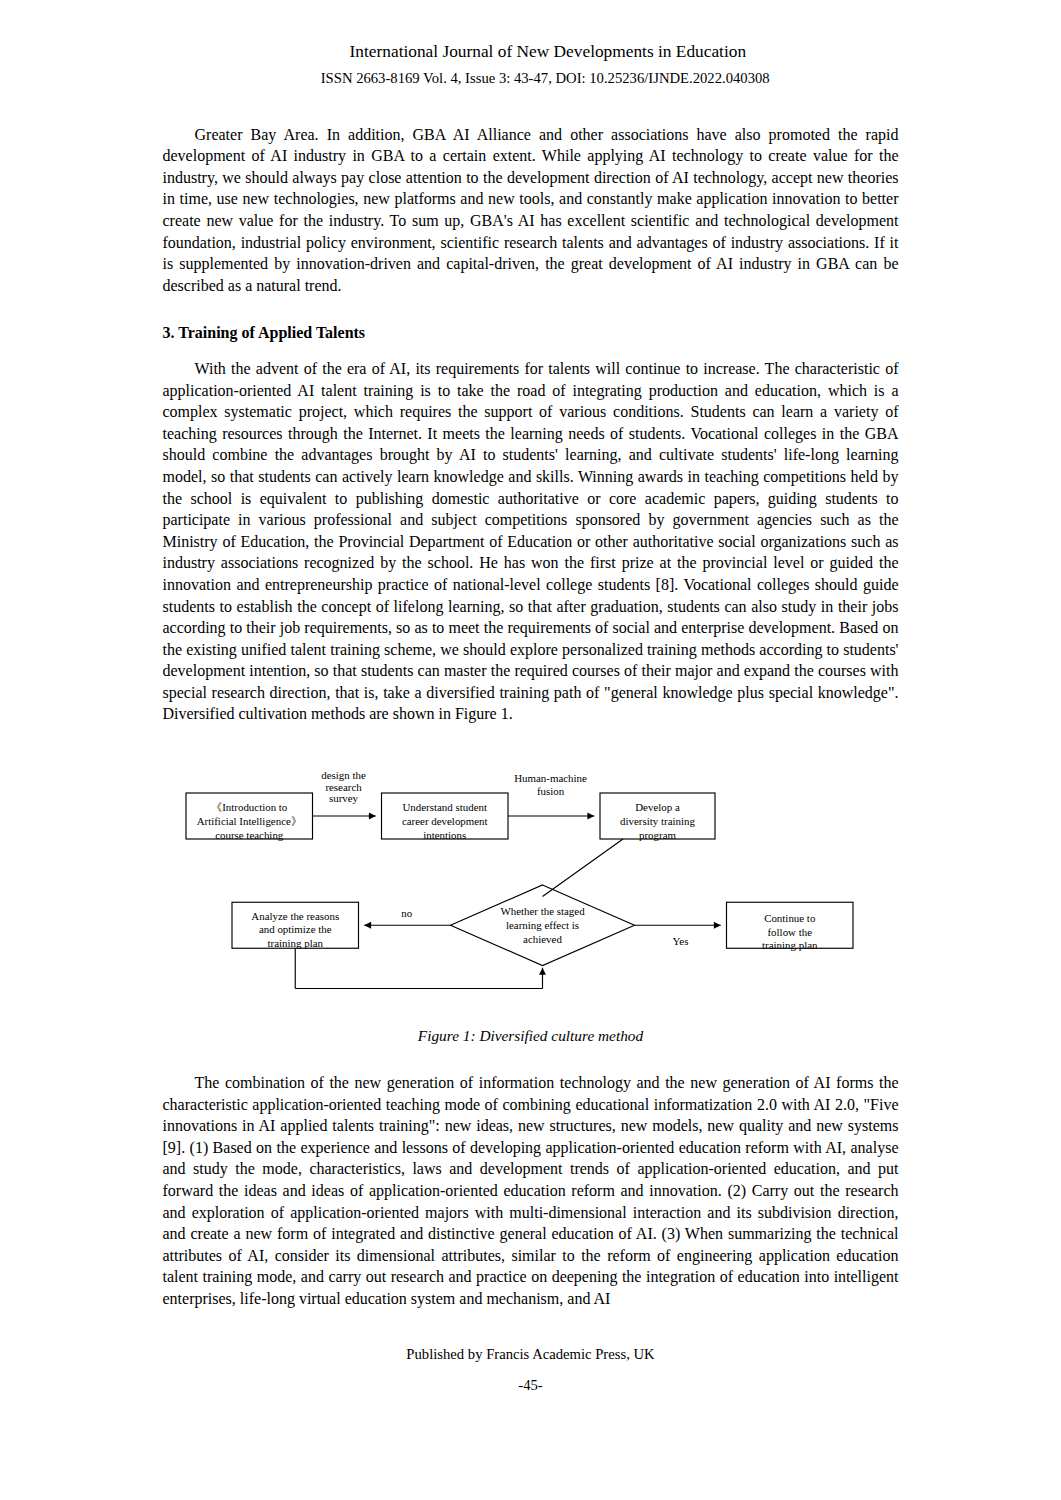International Journal of New Developments in Education
ISSN 2663-8169 Vol. 4, Issue 3: 43-47, DOI: 10.25236/IJNDE.2022.040308
Greater Bay Area. In addition, GBA AI Alliance and other associations have also promoted the rapid development of AI industry in GBA to a certain extent. While applying AI technology to create value for the industry, we should always pay close attention to the development direction of AI technology, accept new theories in time, use new technologies, new platforms and new tools, and constantly make application innovation to better create new value for the industry. To sum up, GBA's AI has excellent scientific and technological development foundation, industrial policy environment, scientific research talents and advantages of industry associations. If it is supplemented by innovation-driven and capital-driven, the great development of AI industry in GBA can be described as a natural trend.
3. Training of Applied Talents
With the advent of the era of AI, its requirements for talents will continue to increase. The characteristic of application-oriented AI talent training is to take the road of integrating production and education, which is a complex systematic project, which requires the support of various conditions. Students can learn a variety of teaching resources through the Internet. It meets the learning needs of students. Vocational colleges in the GBA should combine the advantages brought by AI to students' learning, and cultivate students' life-long learning model, so that students can actively learn knowledge and skills. Winning awards in teaching competitions held by the school is equivalent to publishing domestic authoritative or core academic papers, guiding students to participate in various professional and subject competitions sponsored by government agencies such as the Ministry of Education, the Provincial Department of Education or other authoritative social organizations such as industry associations recognized by the school. He has won the first prize at the provincial level or guided the innovation and entrepreneurship practice of national-level college students [8]. Vocational colleges should guide students to establish the concept of lifelong learning, so that after graduation, students can also study in their jobs according to their job requirements, so as to meet the requirements of social and enterprise development. Based on the existing unified talent training scheme, we should explore personalized training methods according to students' development intention, so that students can master the required courses of their major and expand the courses with special research direction, that is, take a diversified training path of "general knowledge plus special knowledge". Diversified cultivation methods are shown in Figure 1.
《Introduction to Artificial Intelligence》 course teaching Understand student career development intentions Develop a diversity training program design the research survey Human-machine fusion Whether the staged learning effect is achieved Analyze the reasons and optimize the training plan Continue to follow the training plan no Yes
Figure 1: Diversified culture method
The combination of the new generation of information technology and the new generation of AI forms the characteristic application-oriented teaching mode of combining educational informatization 2.0 with AI 2.0, "Five innovations in AI applied talents training": new ideas, new structures, new models, new quality and new systems [9]. (1) Based on the experience and lessons of developing application-oriented education reform with AI, analyse and study the mode, characteristics, laws and development trends of application-oriented education, and put forward the ideas and ideas of application-oriented education reform and innovation. (2) Carry out the research and exploration of application-oriented majors with multi-dimensional interaction and its subdivision direction, and create a new form of integrated and distinctive general education of AI. (3) When summarizing the technical attributes of AI, consider its dimensional attributes, similar to the reform of engineering application education talent training mode, and carry out research and practice on deepening the integration of education into intelligent enterprises, life-long virtual education system and mechanism, and AI
Published by Francis Academic Press, UK
-45-